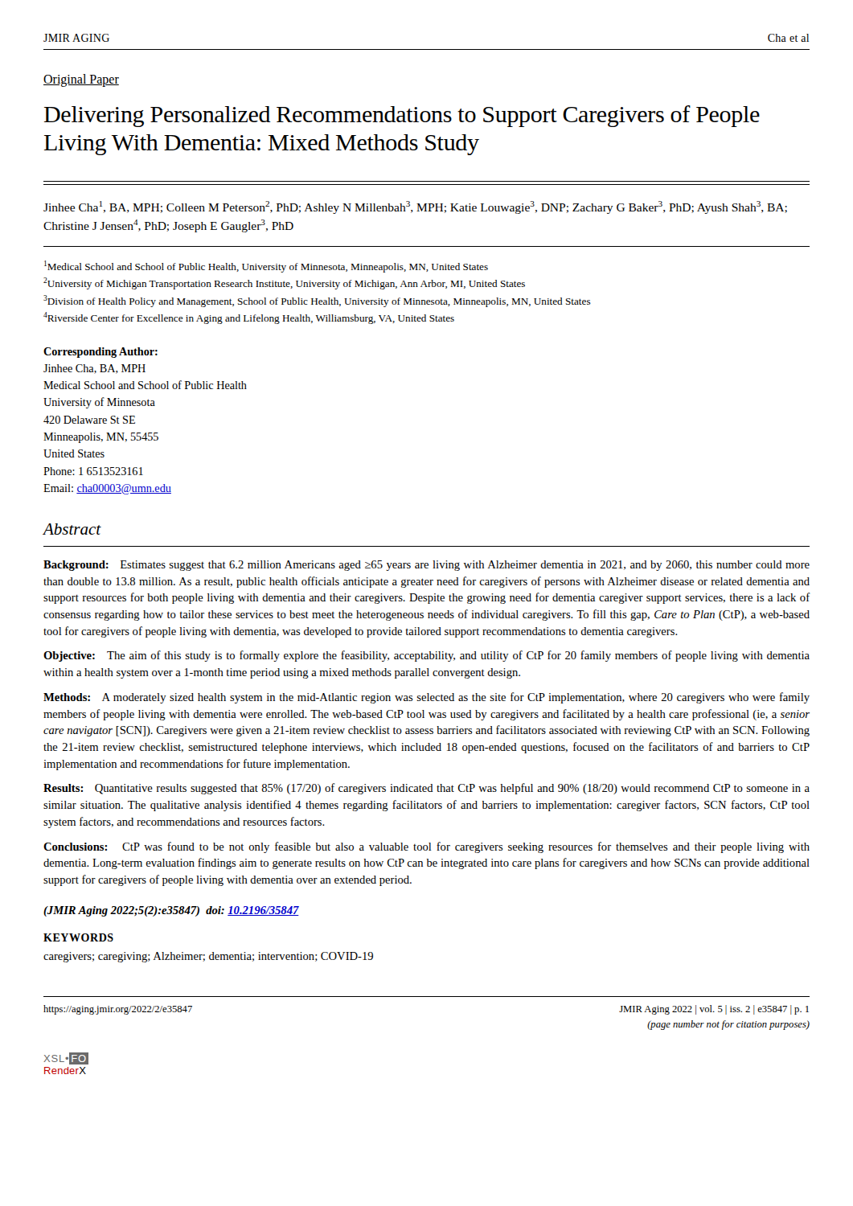JMIR Aging Cha et al
Original Paper
Delivering Personalized Recommendations to Support Caregivers of People Living With Dementia: Mixed Methods Study
Jinhee Cha1, BA, MPH; Colleen M Peterson2, PhD; Ashley N Millenbah3, MPH; Katie Louwagie3, DNP; Zachary G Baker3, PhD; Ayush Shah3, BA; Christine J Jensen4, PhD; Joseph E Gaugler3, PhD
1Medical School and School of Public Health, University of Minnesota, Minneapolis, MN, United States
2University of Michigan Transportation Research Institute, University of Michigan, Ann Arbor, MI, United States
3Division of Health Policy and Management, School of Public Health, University of Minnesota, Minneapolis, MN, United States
4Riverside Center for Excellence in Aging and Lifelong Health, Williamsburg, VA, United States
Corresponding Author:
Jinhee Cha, BA, MPH
Medical School and School of Public Health
University of Minnesota
420 Delaware St SE
Minneapolis, MN, 55455
United States
Phone: 1 6513523161
Email: cha00003@umn.edu
Abstract
Background: Estimates suggest that 6.2 million Americans aged ≥65 years are living with Alzheimer dementia in 2021, and by 2060, this number could more than double to 13.8 million. As a result, public health officials anticipate a greater need for caregivers of persons with Alzheimer disease or related dementia and support resources for both people living with dementia and their caregivers. Despite the growing need for dementia caregiver support services, there is a lack of consensus regarding how to tailor these services to best meet the heterogeneous needs of individual caregivers. To fill this gap, Care to Plan (CtP), a web-based tool for caregivers of people living with dementia, was developed to provide tailored support recommendations to dementia caregivers.
Objective: The aim of this study is to formally explore the feasibility, acceptability, and utility of CtP for 20 family members of people living with dementia within a health system over a 1-month time period using a mixed methods parallel convergent design.
Methods: A moderately sized health system in the mid-Atlantic region was selected as the site for CtP implementation, where 20 caregivers who were family members of people living with dementia were enrolled. The web-based CtP tool was used by caregivers and facilitated by a health care professional (ie, a senior care navigator [SCN]). Caregivers were given a 21-item review checklist to assess barriers and facilitators associated with reviewing CtP with an SCN. Following the 21-item review checklist, semistructured telephone interviews, which included 18 open-ended questions, focused on the facilitators of and barriers to CtP implementation and recommendations for future implementation.
Results: Quantitative results suggested that 85% (17/20) of caregivers indicated that CtP was helpful and 90% (18/20) would recommend CtP to someone in a similar situation. The qualitative analysis identified 4 themes regarding facilitators of and barriers to implementation: caregiver factors, SCN factors, CtP tool system factors, and recommendations and resources factors.
Conclusions: CtP was found to be not only feasible but also a valuable tool for caregivers seeking resources for themselves and their people living with dementia. Long-term evaluation findings aim to generate results on how CtP can be integrated into care plans for caregivers and how SCNs can provide additional support for caregivers of people living with dementia over an extended period.
(JMIR Aging 2022;5(2):e35847) doi: 10.2196/35847
KEYWORDS
caregivers; caregiving; Alzheimer; dementia; intervention; COVID-19
https://aging.jmir.org/2022/2/e35847
JMIR Aging 2022 | vol. 5 | iss. 2 | e35847 | p. 1
(page number not for citation purposes)
XSL•FO
Render X